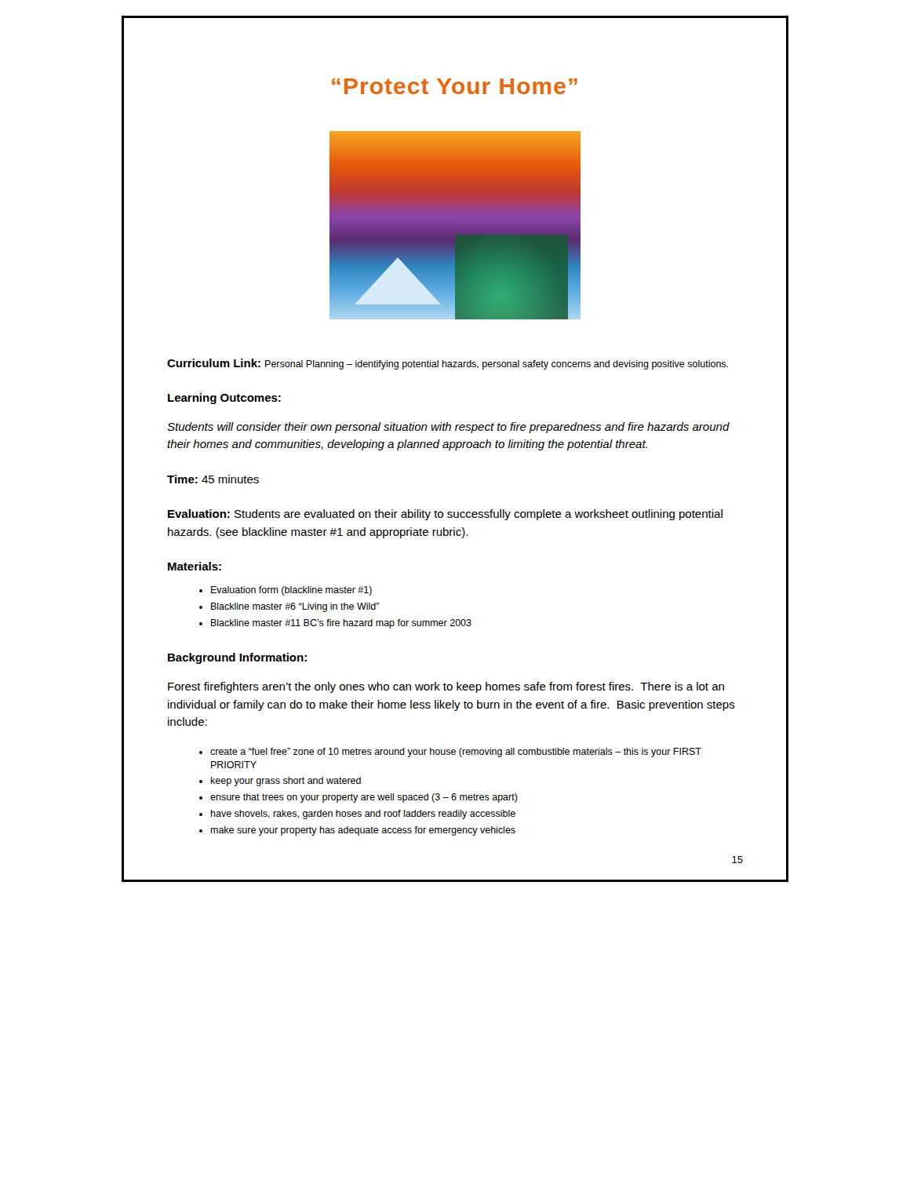“Protect Your Home”
Curriculum Link: Personal Planning – identifying potential hazards, personal safety concerns and devising positive solutions.
Learning Outcomes:
Students will consider their own personal situation with respect to fire preparedness and fire hazards around their homes and communities, developing a planned approach to limiting the potential threat.
Time: 45 minutes
Evaluation: Students are evaluated on their ability to successfully complete a worksheet outlining potential hazards. (see blackline master #1 and appropriate rubric).
Materials:
Evaluation form (blackline master #1)
Blackline master #6 “Living in the Wild”
Blackline master #11 BC’s fire hazard map for summer 2003
Background Information:
Forest firefighters aren’t the only ones who can work to keep homes safe from forest fires. There is a lot an individual or family can do to make their home less likely to burn in the event of a fire. Basic prevention steps include:
create a “fuel free” zone of 10 metres around your house (removing all combustible materials – this is your FIRST PRIORITY
keep your grass short and watered
ensure that trees on your property are well spaced (3 – 6 metres apart)
have shovels, rakes, garden hoses and roof ladders readily accessible
make sure your property has adequate access for emergency vehicles
15